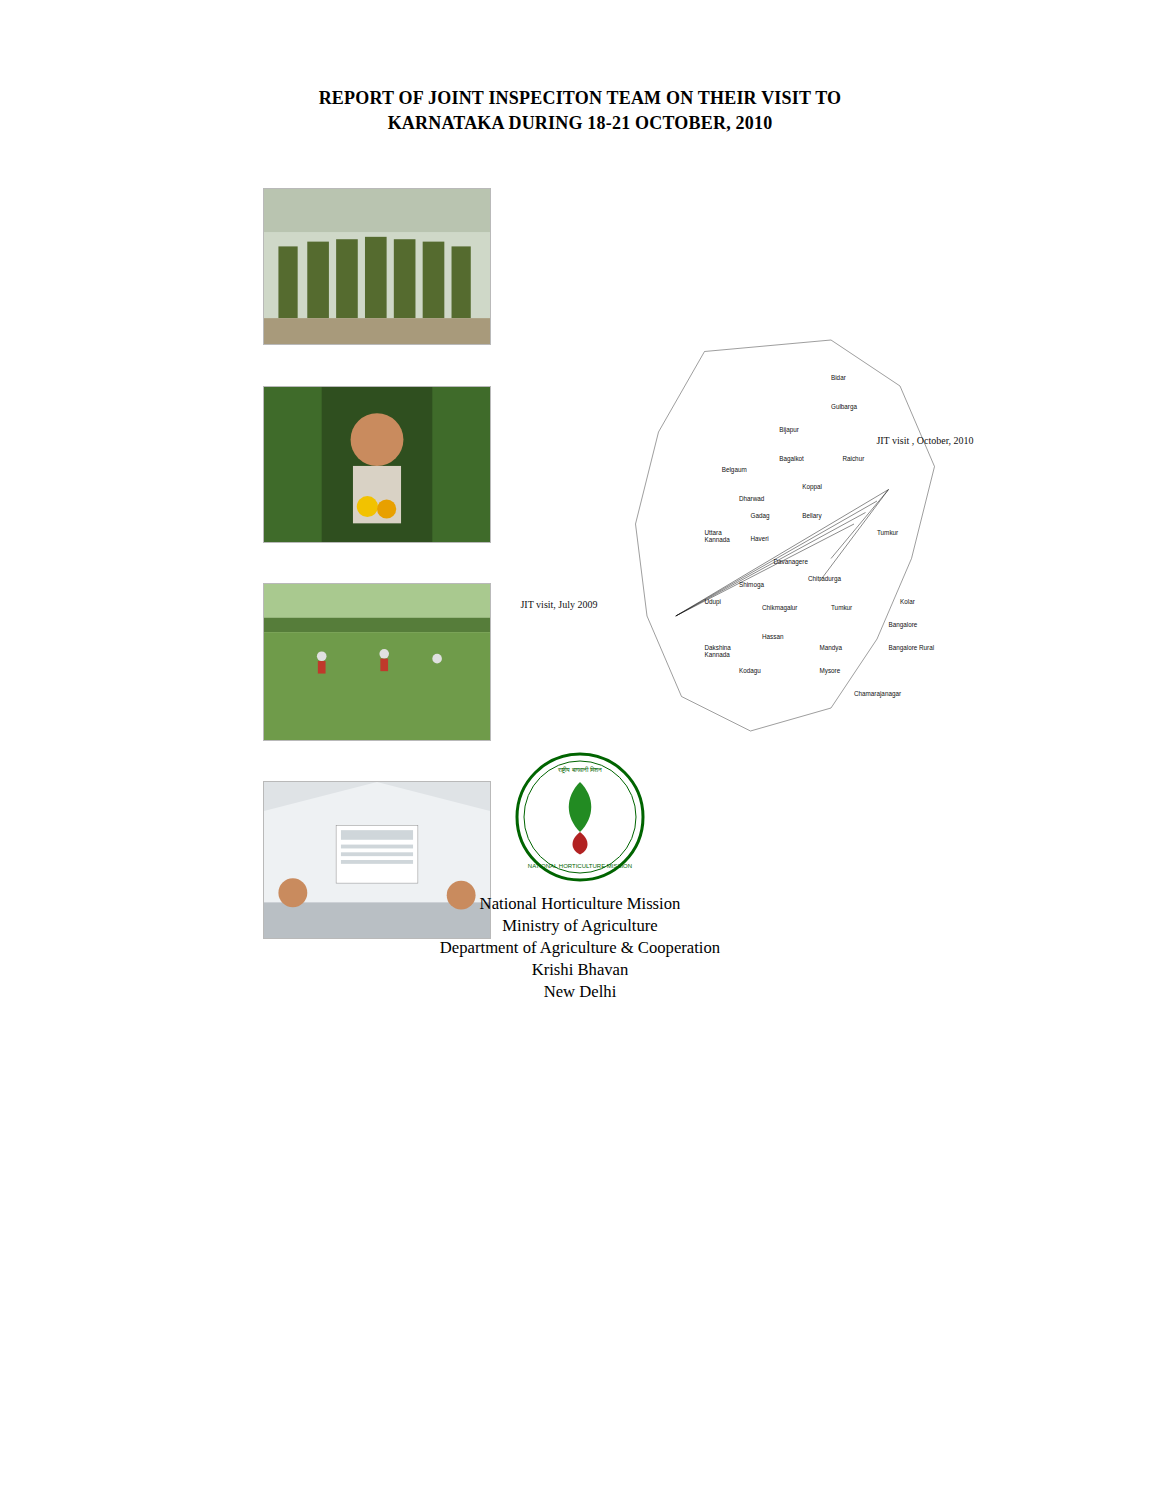REPORT OF JOINT INSPECITON TEAM ON THEIR VISIT TO
KARNATAKA DURING 18-21 OCTOBER, 2010
JIT members at a polyhouse
Farmer with harvested flowers
Pineapple field
Signboard at greenhouse entrance
JIT visit , October, 2010 JIT visit, July 2009
National Horticulture Mission
Ministry of Agriculture
Department of Agriculture & Cooperation
Krishi Bhavan
New Delhi